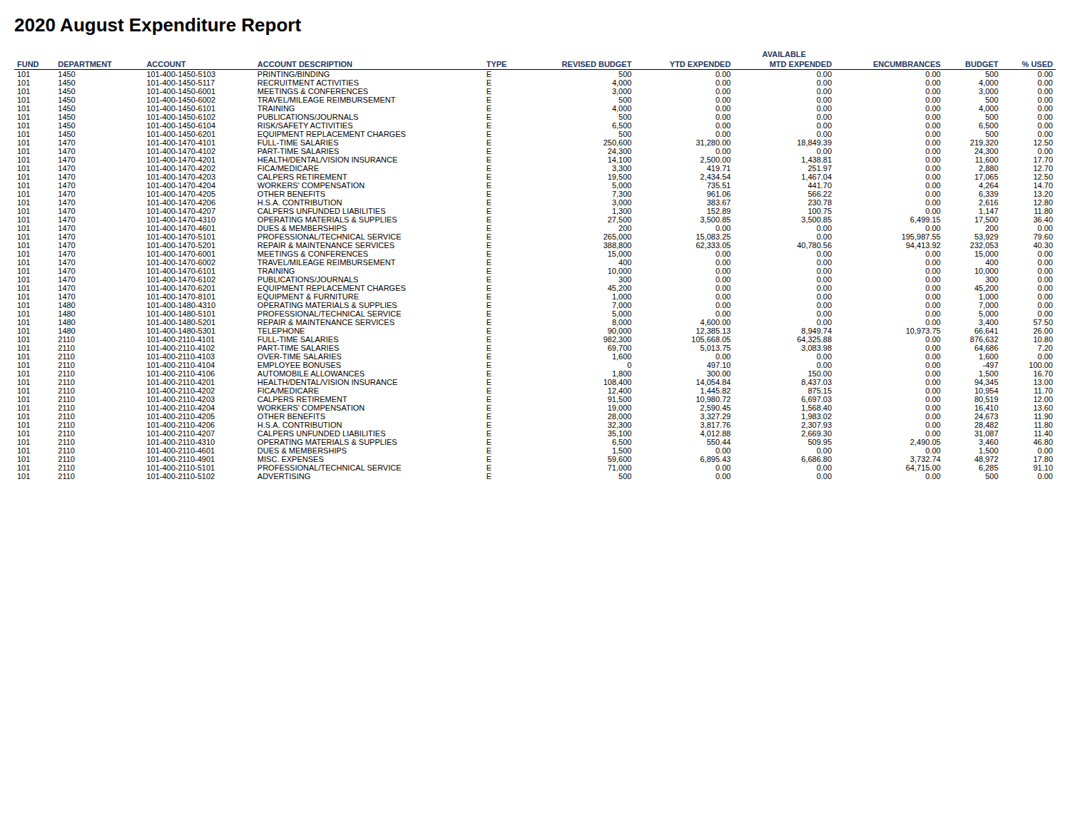2020 August Expenditure Report
| | AVAILABLE | |
| --- | --- | --- |
| FUND | DEPARTMENT | ACCOUNT | ACCOUNT DESCRIPTION | TYPE | REVISED BUDGET | YTD EXPENDED | MTD EXPENDED | ENCUMBRANCES | BUDGET | % USED |
| 101 | 1450 | 101-400-1450-5103 | PRINTING/BINDING | E | 500 | 0.00 | 0.00 | 0.00 | 500 | 0.00 |
| 101 | 1450 | 101-400-1450-5117 | RECRUITMENT ACTIVITIES | E | 4,000 | 0.00 | 0.00 | 0.00 | 4,000 | 0.00 |
| 101 | 1450 | 101-400-1450-6001 | MEETINGS & CONFERENCES | E | 3,000 | 0.00 | 0.00 | 0.00 | 3,000 | 0.00 |
| 101 | 1450 | 101-400-1450-6002 | TRAVEL/MILEAGE REIMBURSEMENT | E | 500 | 0.00 | 0.00 | 0.00 | 500 | 0.00 |
| 101 | 1450 | 101-400-1450-6101 | TRAINING | E | 4,000 | 0.00 | 0.00 | 0.00 | 4,000 | 0.00 |
| 101 | 1450 | 101-400-1450-6102 | PUBLICATIONS/JOURNALS | E | 500 | 0.00 | 0.00 | 0.00 | 500 | 0.00 |
| 101 | 1450 | 101-400-1450-6104 | RISK/SAFETY ACTIVITIES | E | 6,500 | 0.00 | 0.00 | 0.00 | 6,500 | 0.00 |
| 101 | 1450 | 101-400-1450-6201 | EQUIPMENT REPLACEMENT CHARGES | E | 500 | 0.00 | 0.00 | 0.00 | 500 | 0.00 |
| 101 | 1470 | 101-400-1470-4101 | FULL-TIME SALARIES | E | 250,600 | 31,280.00 | 18,849.39 | 0.00 | 219,320 | 12.50 |
| 101 | 1470 | 101-400-1470-4102 | PART-TIME SALARIES | E | 24,300 | 0.00 | 0.00 | 0.00 | 24,300 | 0.00 |
| 101 | 1470 | 101-400-1470-4201 | HEALTH/DENTAL/VISION INSURANCE | E | 14,100 | 2,500.00 | 1,438.81 | 0.00 | 11,600 | 17.70 |
| 101 | 1470 | 101-400-1470-4202 | FICA/MEDICARE | E | 3,300 | 419.71 | 251.97 | 0.00 | 2,880 | 12.70 |
| 101 | 1470 | 101-400-1470-4203 | CALPERS RETIREMENT | E | 19,500 | 2,434.54 | 1,467.04 | 0.00 | 17,065 | 12.50 |
| 101 | 1470 | 101-400-1470-4204 | WORKERS' COMPENSATION | E | 5,000 | 735.51 | 441.70 | 0.00 | 4,264 | 14.70 |
| 101 | 1470 | 101-400-1470-4205 | OTHER BENEFITS | E | 7,300 | 961.06 | 566.22 | 0.00 | 6,339 | 13.20 |
| 101 | 1470 | 101-400-1470-4206 | H.S.A. CONTRIBUTION | E | 3,000 | 383.67 | 230.78 | 0.00 | 2,616 | 12.80 |
| 101 | 1470 | 101-400-1470-4207 | CALPERS UNFUNDED LIABILITIES | E | 1,300 | 152.89 | 100.75 | 0.00 | 1,147 | 11.80 |
| 101 | 1470 | 101-400-1470-4310 | OPERATING MATERIALS & SUPPLIES | E | 27,500 | 3,500.85 | 3,500.85 | 6,499.15 | 17,500 | 36.40 |
| 101 | 1470 | 101-400-1470-4601 | DUES & MEMBERSHIPS | E | 200 | 0.00 | 0.00 | 0.00 | 200 | 0.00 |
| 101 | 1470 | 101-400-1470-5101 | PROFESSIONAL/TECHNICAL SERVICE | E | 265,000 | 15,083.25 | 0.00 | 195,987.55 | 53,929 | 79.60 |
| 101 | 1470 | 101-400-1470-5201 | REPAIR & MAINTENANCE SERVICES | E | 388,800 | 62,333.05 | 40,780.56 | 94,413.92 | 232,053 | 40.30 |
| 101 | 1470 | 101-400-1470-6001 | MEETINGS & CONFERENCES | E | 15,000 | 0.00 | 0.00 | 0.00 | 15,000 | 0.00 |
| 101 | 1470 | 101-400-1470-6002 | TRAVEL/MILEAGE REIMBURSEMENT | E | 400 | 0.00 | 0.00 | 0.00 | 400 | 0.00 |
| 101 | 1470 | 101-400-1470-6101 | TRAINING | E | 10,000 | 0.00 | 0.00 | 0.00 | 10,000 | 0.00 |
| 101 | 1470 | 101-400-1470-6102 | PUBLICATIONS/JOURNALS | E | 300 | 0.00 | 0.00 | 0.00 | 300 | 0.00 |
| 101 | 1470 | 101-400-1470-6201 | EQUIPMENT REPLACEMENT CHARGES | E | 45,200 | 0.00 | 0.00 | 0.00 | 45,200 | 0.00 |
| 101 | 1470 | 101-400-1470-8101 | EQUIPMENT & FURNITURE | E | 1,000 | 0.00 | 0.00 | 0.00 | 1,000 | 0.00 |
| 101 | 1480 | 101-400-1480-4310 | OPERATING MATERIALS & SUPPLIES | E | 7,000 | 0.00 | 0.00 | 0.00 | 7,000 | 0.00 |
| 101 | 1480 | 101-400-1480-5101 | PROFESSIONAL/TECHNICAL SERVICE | E | 5,000 | 0.00 | 0.00 | 0.00 | 5,000 | 0.00 |
| 101 | 1480 | 101-400-1480-5201 | REPAIR & MAINTENANCE SERVICES | E | 8,000 | 4,600.00 | 0.00 | 0.00 | 3,400 | 57.50 |
| 101 | 1480 | 101-400-1480-5301 | TELEPHONE | E | 90,000 | 12,385.13 | 8,949.74 | 10,973.75 | 66,641 | 26.00 |
| 101 | 2110 | 101-400-2110-4101 | FULL-TIME SALARIES | E | 982,300 | 105,668.05 | 64,325.88 | 0.00 | 876,632 | 10.80 |
| 101 | 2110 | 101-400-2110-4102 | PART-TIME SALARIES | E | 69,700 | 5,013.75 | 3,083.98 | 0.00 | 64,686 | 7.20 |
| 101 | 2110 | 101-400-2110-4103 | OVER-TIME SALARIES | E | 1,600 | 0.00 | 0.00 | 0.00 | 1,600 | 0.00 |
| 101 | 2110 | 101-400-2110-4104 | EMPLOYEE BONUSES | E | 0 | 497.10 | 0.00 | 0.00 | -497 | 100.00 |
| 101 | 2110 | 101-400-2110-4106 | AUTOMOBILE ALLOWANCES | E | 1,800 | 300.00 | 150.00 | 0.00 | 1,500 | 16.70 |
| 101 | 2110 | 101-400-2110-4201 | HEALTH/DENTAL/VISION INSURANCE | E | 108,400 | 14,054.84 | 8,437.03 | 0.00 | 94,345 | 13.00 |
| 101 | 2110 | 101-400-2110-4202 | FICA/MEDICARE | E | 12,400 | 1,445.82 | 875.15 | 0.00 | 10,954 | 11.70 |
| 101 | 2110 | 101-400-2110-4203 | CALPERS RETIREMENT | E | 91,500 | 10,980.72 | 6,697.03 | 0.00 | 80,519 | 12.00 |
| 101 | 2110 | 101-400-2110-4204 | WORKERS' COMPENSATION | E | 19,000 | 2,590.45 | 1,568.40 | 0.00 | 16,410 | 13.60 |
| 101 | 2110 | 101-400-2110-4205 | OTHER BENEFITS | E | 28,000 | 3,327.29 | 1,983.02 | 0.00 | 24,673 | 11.90 |
| 101 | 2110 | 101-400-2110-4206 | H.S.A. CONTRIBUTION | E | 32,300 | 3,817.76 | 2,307.93 | 0.00 | 28,482 | 11.80 |
| 101 | 2110 | 101-400-2110-4207 | CALPERS UNFUNDED LIABILITIES | E | 35,100 | 4,012.88 | 2,669.30 | 0.00 | 31,087 | 11.40 |
| 101 | 2110 | 101-400-2110-4310 | OPERATING MATERIALS & SUPPLIES | E | 6,500 | 550.44 | 509.95 | 2,490.05 | 3,460 | 46.80 |
| 101 | 2110 | 101-400-2110-4601 | DUES & MEMBERSHIPS | E | 1,500 | 0.00 | 0.00 | 0.00 | 1,500 | 0.00 |
| 101 | 2110 | 101-400-2110-4901 | MISC. EXPENSES | E | 59,600 | 6,895.43 | 6,686.80 | 3,732.74 | 48,972 | 17.80 |
| 101 | 2110 | 101-400-2110-5101 | PROFESSIONAL/TECHNICAL SERVICE | E | 71,000 | 0.00 | 0.00 | 64,715.00 | 6,285 | 91.10 |
| 101 | 2110 | 101-400-2110-5102 | ADVERTISING | E | 500 | 0.00 | 0.00 | 0.00 | 500 | 0.00 |